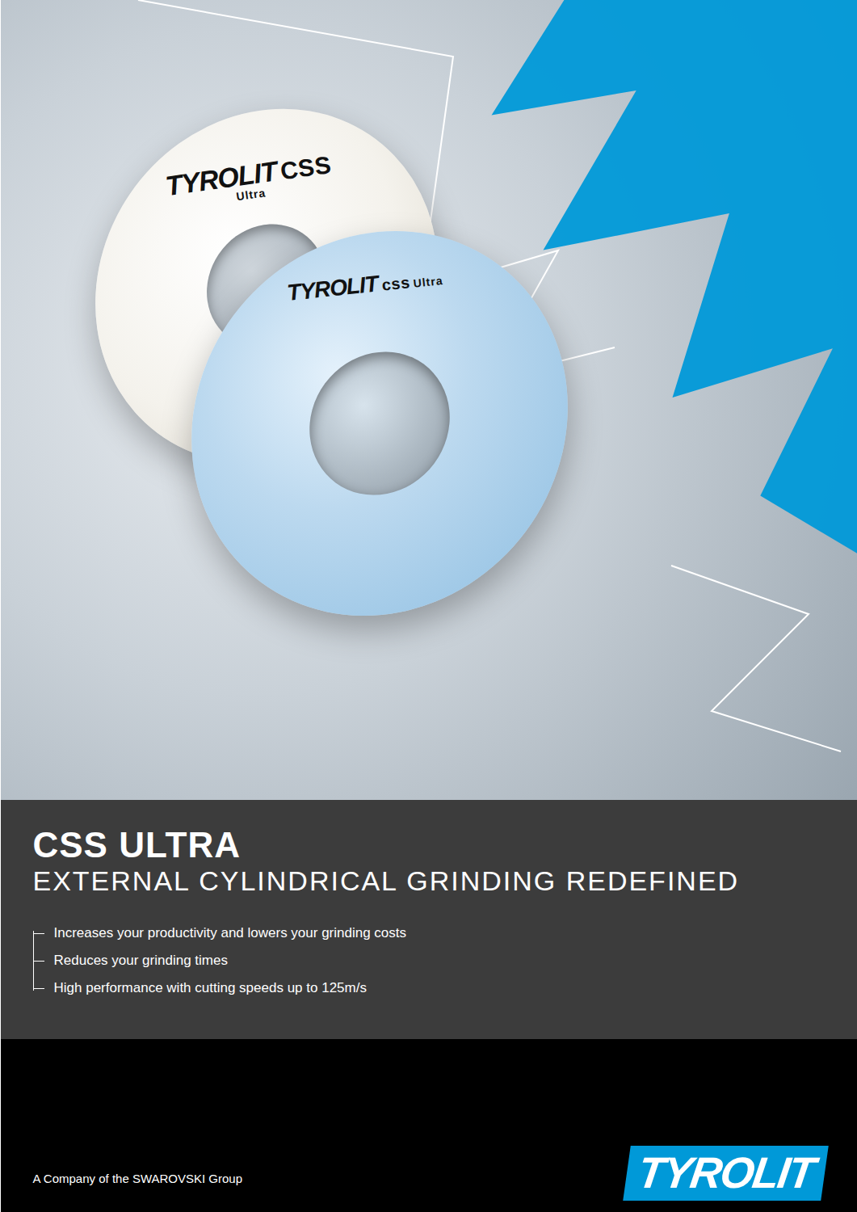TYROLIT CSSUltra
TYROLIT cssUltra
CSS ULTRA EXTERNAL CYLINDRICAL GRINDING REDEFINED
Increases your productivity and lowers your grinding costs
Reduces your grinding times
High performance with cutting speeds up to 125m/s
A Company of the SWAROVSKI Group
TYROLIT